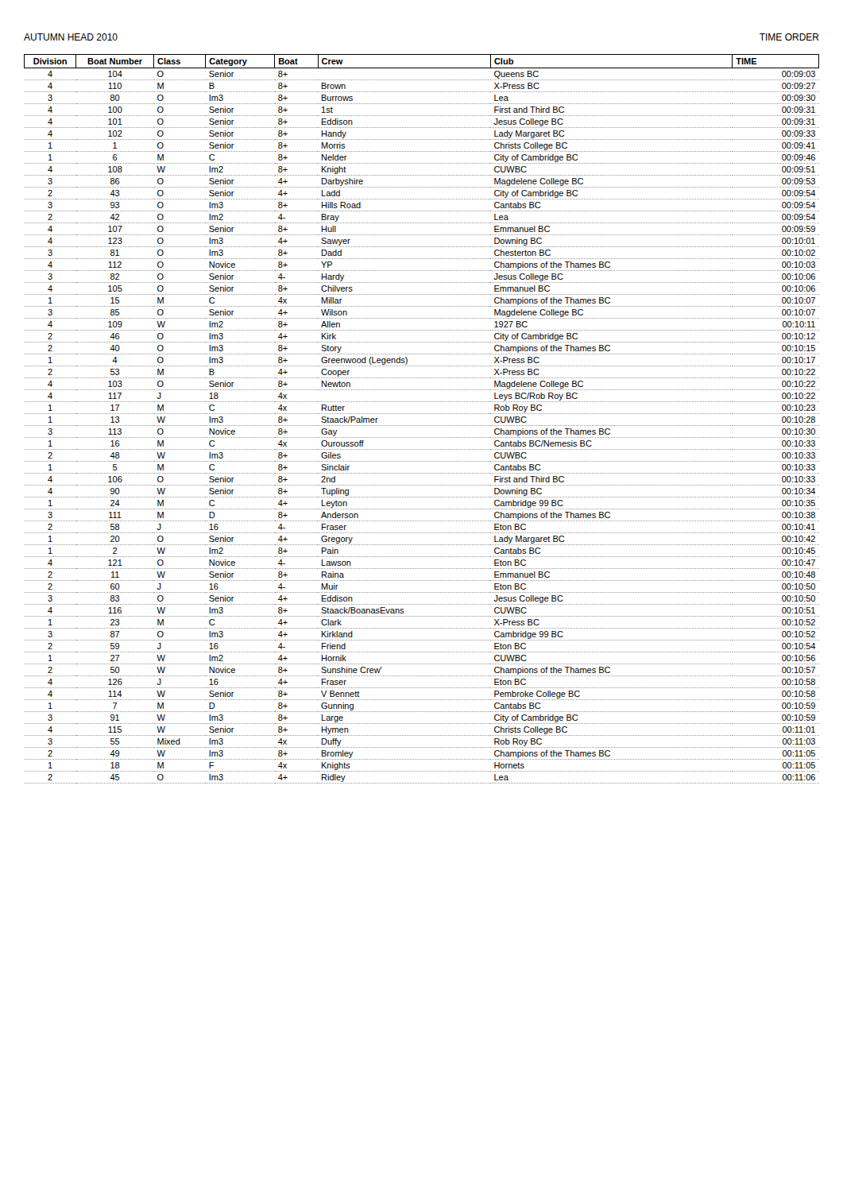AUTUMN HEAD 2010 TIME ORDER
| Division | Boat Number | Class | Category | Boat | Crew | Club | TIME |
| --- | --- | --- | --- | --- | --- | --- | --- |
| 4 | 104 | O | Senior | 8+ | | Queens BC | 00:09:03 |
| 4 | 110 | M | B | 8+ | Brown | X-Press BC | 00:09:27 |
| 3 | 80 | O | Im3 | 8+ | Burrows | Lea | 00:09:30 |
| 4 | 100 | O | Senior | 8+ | 1st | First and Third BC | 00:09:31 |
| 4 | 101 | O | Senior | 8+ | Eddison | Jesus College BC | 00:09:31 |
| 4 | 102 | O | Senior | 8+ | Handy | Lady Margaret BC | 00:09:33 |
| 1 | 1 | O | Senior | 8+ | Morris | Christs College BC | 00:09:41 |
| 1 | 6 | M | C | 8+ | Nelder | City of Cambridge BC | 00:09:46 |
| 4 | 108 | W | Im2 | 8+ | Knight | CUWBC | 00:09:51 |
| 3 | 86 | O | Senior | 4+ | Darbyshire | Magdelene College BC | 00:09:53 |
| 2 | 43 | O | Senior | 4+ | Ladd | City of Cambridge BC | 00:09:54 |
| 3 | 93 | O | Im3 | 8+ | Hills Road | Cantabs BC | 00:09:54 |
| 2 | 42 | O | Im2 | 4- | Bray | Lea | 00:09:54 |
| 4 | 107 | O | Senior | 8+ | Hull | Emmanuel BC | 00:09:59 |
| 4 | 123 | O | Im3 | 4+ | Sawyer | Downing BC | 00:10:01 |
| 3 | 81 | O | Im3 | 8+ | Dadd | Chesterton BC | 00:10:02 |
| 4 | 112 | O | Novice | 8+ | YP | Champions of the Thames BC | 00:10:03 |
| 3 | 82 | O | Senior | 4- | Hardy | Jesus College BC | 00:10:06 |
| 4 | 105 | O | Senior | 8+ | Chilvers | Emmanuel BC | 00:10:06 |
| 1 | 15 | M | C | 4x | Millar | Champions of the Thames BC | 00:10:07 |
| 3 | 85 | O | Senior | 4+ | Wilson | Magdelene College BC | 00:10:07 |
| 4 | 109 | W | Im2 | 8+ | Allen | 1927 BC | 00:10:11 |
| 2 | 46 | O | Im3 | 4+ | Kirk | City of Cambridge BC | 00:10:12 |
| 2 | 40 | O | Im3 | 8+ | Story | Champions of the Thames BC | 00:10:15 |
| 1 | 4 | O | Im3 | 8+ | Greenwood (Legends) | X-Press BC | 00:10:17 |
| 2 | 53 | M | B | 4+ | Cooper | X-Press BC | 00:10:22 |
| 4 | 103 | O | Senior | 8+ | Newton | Magdelene College BC | 00:10:22 |
| 4 | 117 | J | 18 | 4x | | Leys BC/Rob Roy BC | 00:10:22 |
| 1 | 17 | M | C | 4x | Rutter | Rob Roy BC | 00:10:23 |
| 1 | 13 | W | Im3 | 8+ | Staack/Palmer | CUWBC | 00:10:28 |
| 3 | 113 | O | Novice | 8+ | Gay | Champions of the Thames BC | 00:10:30 |
| 1 | 16 | M | C | 4x | Ouroussoff | Cantabs BC/Nemesis BC | 00:10:33 |
| 2 | 48 | W | Im3 | 8+ | Giles | CUWBC | 00:10:33 |
| 1 | 5 | M | C | 8+ | Sinclair | Cantabs BC | 00:10:33 |
| 4 | 106 | O | Senior | 8+ | 2nd | First and Third BC | 00:10:33 |
| 4 | 90 | W | Senior | 8+ | Tupling | Downing BC | 00:10:34 |
| 1 | 24 | M | C | 4+ | Leyton | Cambridge 99 BC | 00:10:35 |
| 3 | 111 | M | D | 8+ | Anderson | Champions of the Thames BC | 00:10:38 |
| 2 | 58 | J | 16 | 4- | Fraser | Eton BC | 00:10:41 |
| 1 | 20 | O | Senior | 4+ | Gregory | Lady Margaret BC | 00:10:42 |
| 1 | 2 | W | Im2 | 8+ | Pain | Cantabs BC | 00:10:45 |
| 4 | 121 | O | Novice | 4- | Lawson | Eton BC | 00:10:47 |
| 2 | 11 | W | Senior | 8+ | Raina | Emmanuel BC | 00:10:48 |
| 2 | 60 | J | 16 | 4- | Muir | Eton BC | 00:10:50 |
| 3 | 83 | O | Senior | 4+ | Eddison | Jesus College BC | 00:10:50 |
| 4 | 116 | W | Im3 | 8+ | Staack/BoanasEvans | CUWBC | 00:10:51 |
| 1 | 23 | M | C | 4+ | Clark | X-Press BC | 00:10:52 |
| 3 | 87 | O | Im3 | 4+ | Kirkland | Cambridge 99 BC | 00:10:52 |
| 2 | 59 | J | 16 | 4- | Friend | Eton BC | 00:10:54 |
| 1 | 27 | W | Im2 | 4+ | Hornik | CUWBC | 00:10:56 |
| 2 | 50 | W | Novice | 8+ | Sunshine Crew' | Champions of the Thames BC | 00:10:57 |
| 4 | 126 | J | 16 | 4+ | Fraser | Eton BC | 00:10:58 |
| 4 | 114 | W | Senior | 8+ | V Bennett | Pembroke College BC | 00:10:58 |
| 1 | 7 | M | D | 8+ | Gunning | Cantabs BC | 00:10:59 |
| 3 | 91 | W | Im3 | 8+ | Large | City of Cambridge BC | 00:10:59 |
| 4 | 115 | W | Senior | 8+ | Hymen | Christs College BC | 00:11:01 |
| 3 | 55 | Mixed | Im3 | 4x | Duffy | Rob Roy BC | 00:11:03 |
| 2 | 49 | W | Im3 | 8+ | Bromley | Champions of the Thames BC | 00:11:05 |
| 1 | 18 | M | F | 4x | Knights | Hornets | 00:11:05 |
| 2 | 45 | O | Im3 | 4+ | Ridley | Lea | 00:11:06 |